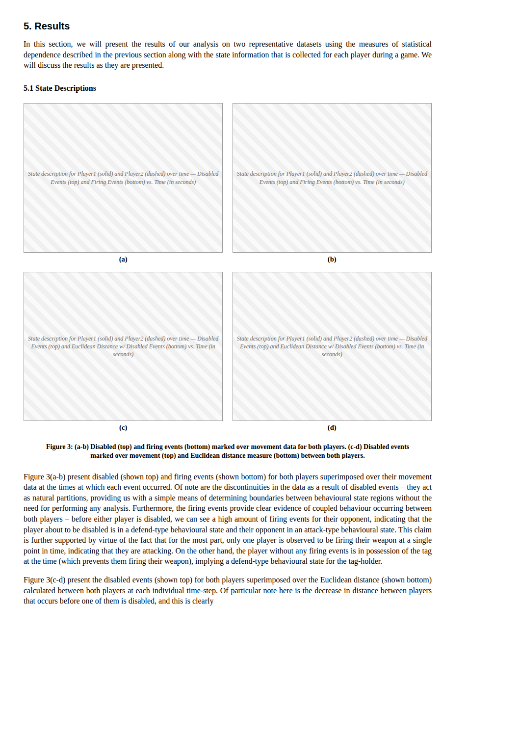5. Results
In this section, we will present the results of our analysis on two representative datasets using the measures of statistical dependence described in the previous section along with the state information that is collected for each player during a game. We will discuss the results as they are presented.
5.1 State Descriptions
State description for Player1 (solid) and Player2 (dashed) over time — Disabled Events (top) and Firing Events (bottom) vs. Time (in seconds)
(a)
State description for Player1 (solid) and Player2 (dashed) over time — Disabled Events (top) and Firing Events (bottom) vs. Time (in seconds)
(b)
State description for Player1 (solid) and Player2 (dashed) over time — Disabled Events (top) and Euclidean Distance w/ Disabled Events (bottom) vs. Time (in seconds)
(c)
State description for Player1 (solid) and Player2 (dashed) over time — Disabled Events (top) and Euclidean Distance w/ Disabled Events (bottom) vs. Time (in seconds)
(d)
Figure 3: (a-b) Disabled (top) and firing events (bottom) marked over movement data for both players. (c-d) Disabled events marked over movement (top) and Euclidean distance measure (bottom) between both players.
Figure 3(a-b) present disabled (shown top) and firing events (shown bottom) for both players superimposed over their movement data at the times at which each event occurred. Of note are the discontinuities in the data as a result of disabled events – they act as natural partitions, providing us with a simple means of determining boundaries between behavioural state regions without the need for performing any analysis. Furthermore, the firing events provide clear evidence of coupled behaviour occurring between both players – before either player is disabled, we can see a high amount of firing events for their opponent, indicating that the player about to be disabled is in a defend-type behavioural state and their opponent in an attack-type behavioural state. This claim is further supported by virtue of the fact that for the most part, only one player is observed to be firing their weapon at a single point in time, indicating that they are attacking. On the other hand, the player without any firing events is in possession of the tag at the time (which prevents them firing their weapon), implying a defend-type behavioural state for the tag-holder.
Figure 3(c-d) present the disabled events (shown top) for both players superimposed over the Euclidean distance (shown bottom) calculated between both players at each individual time-step. Of particular note here is the decrease in distance between players that occurs before one of them is disabled, and this is clearly